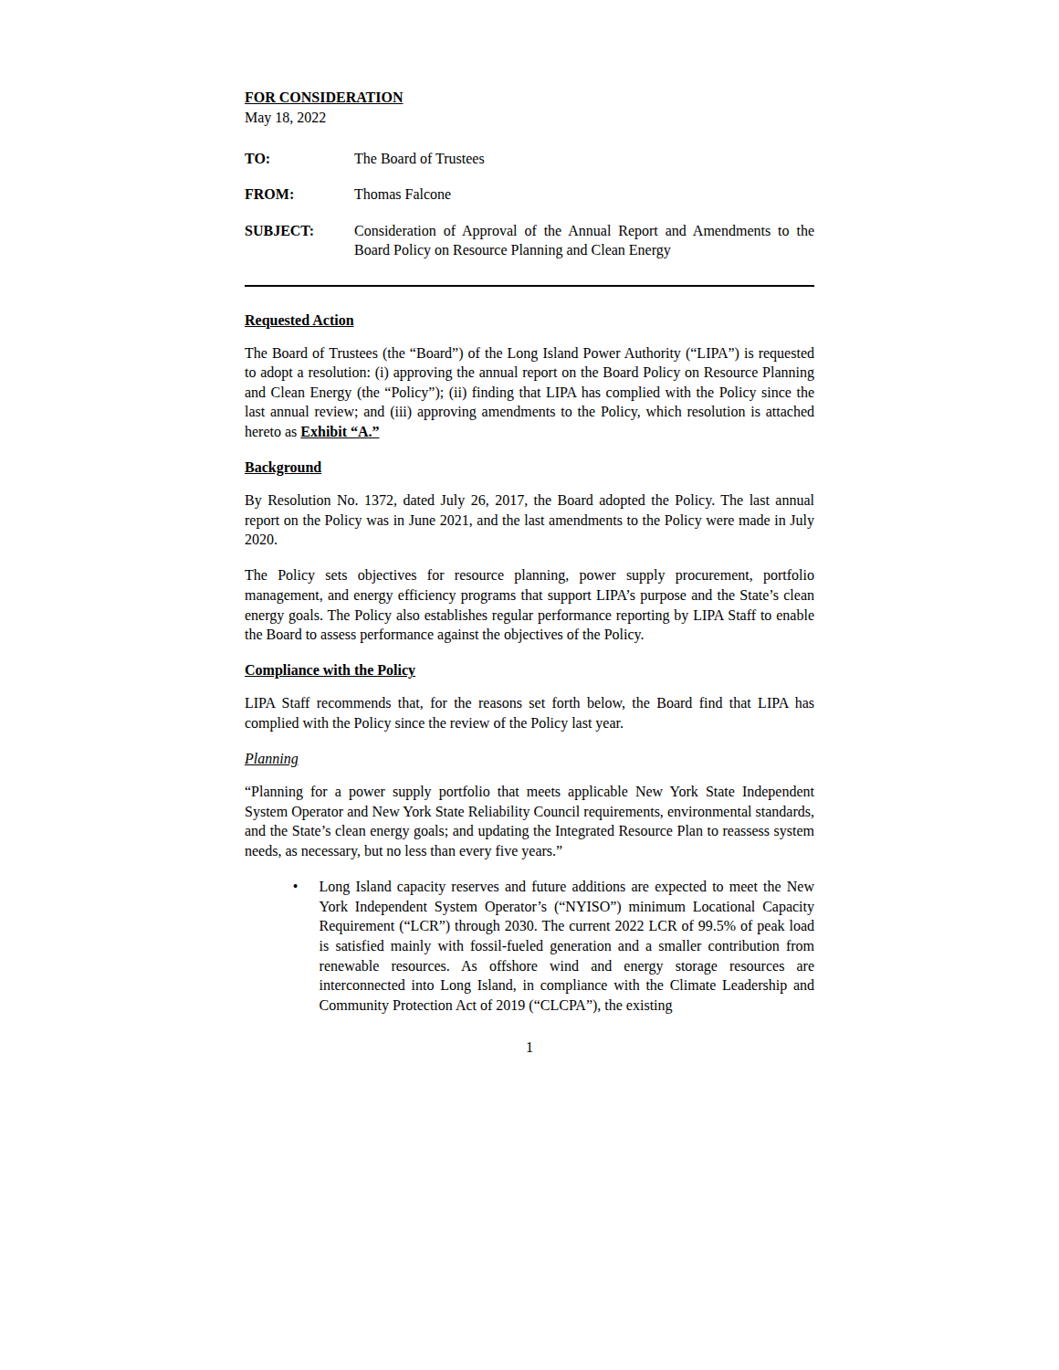FOR CONSIDERATION
May 18, 2022
| TO: | The Board of Trustees |
| FROM: | Thomas Falcone |
| SUBJECT: | Consideration of Approval of the Annual Report and Amendments to the Board Policy on Resource Planning and Clean Energy |
Requested Action
The Board of Trustees (the “Board”) of the Long Island Power Authority (“LIPA”) is requested to adopt a resolution: (i) approving the annual report on the Board Policy on Resource Planning and Clean Energy (the “Policy”); (ii) finding that LIPA has complied with the Policy since the last annual review; and (iii) approving amendments to the Policy, which resolution is attached hereto as Exhibit “A.”
Background
By Resolution No. 1372, dated July 26, 2017, the Board adopted the Policy. The last annual report on the Policy was in June 2021, and the last amendments to the Policy were made in July 2020.
The Policy sets objectives for resource planning, power supply procurement, portfolio management, and energy efficiency programs that support LIPA’s purpose and the State’s clean energy goals. The Policy also establishes regular performance reporting by LIPA Staff to enable the Board to assess performance against the objectives of the Policy.
Compliance with the Policy
LIPA Staff recommends that, for the reasons set forth below, the Board find that LIPA has complied with the Policy since the review of the Policy last year.
Planning
“Planning for a power supply portfolio that meets applicable New York State Independent System Operator and New York State Reliability Council requirements, environmental standards, and the State’s clean energy goals; and updating the Integrated Resource Plan to reassess system needs, as necessary, but no less than every five years.”
Long Island capacity reserves and future additions are expected to meet the New York Independent System Operator’s (“NYISO”) minimum Locational Capacity Requirement (“LCR”) through 2030. The current 2022 LCR of 99.5% of peak load is satisfied mainly with fossil-fueled generation and a smaller contribution from renewable resources. As offshore wind and energy storage resources are interconnected into Long Island, in compliance with the Climate Leadership and Community Protection Act of 2019 (“CLCPA”), the existing
1